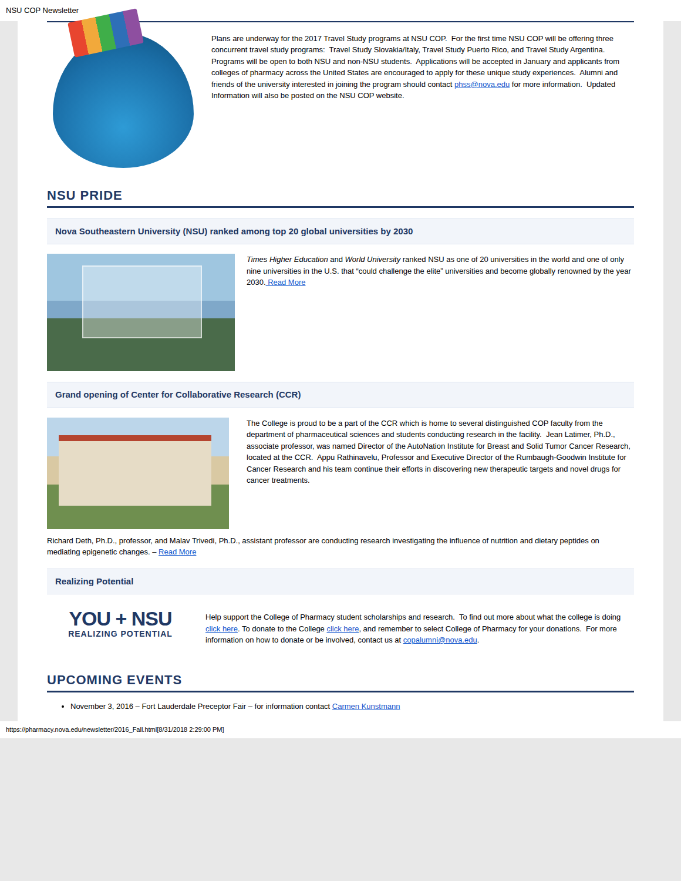NSU COP Newsletter
Plans are underway for the 2017 Travel Study programs at NSU COP. For the first time NSU COP will be offering three concurrent travel study programs: Travel Study Slovakia/Italy, Travel Study Puerto Rico, and Travel Study Argentina. Programs will be open to both NSU and non-NSU students. Applications will be accepted in January and applicants from colleges of pharmacy across the United States are encouraged to apply for these unique study experiences. Alumni and friends of the university interested in joining the program should contact phss@nova.edu for more information. Updated Information will also be posted on the NSU COP website.
NSU PRIDE
Nova Southeastern University (NSU) ranked among top 20 global universities by 2030
Times Higher Education and World University ranked NSU as one of 20 universities in the world and one of only nine universities in the U.S. that “could challenge the elite” universities and become globally renowned by the year 2030. Read More
Grand opening of Center for Collaborative Research (CCR)
The College is proud to be a part of the CCR which is home to several distinguished COP faculty from the department of pharmaceutical sciences and students conducting research in the facility. Jean Latimer, Ph.D., associate professor, was named Director of the AutoNation Institute for Breast and Solid Tumor Cancer Research, located at the CCR. Appu Rathinavelu, Professor and Executive Director of the Rumbaugh-Goodwin Institute for Cancer Research and his team continue their efforts in discovering new therapeutic targets and novel drugs for cancer treatments.
Richard Deth, Ph.D., professor, and Malav Trivedi, Ph.D., assistant professor are conducting research investigating the influence of nutrition and dietary peptides on mediating epigenetic changes. – Read More
Realizing Potential
YOU + NSU
REALIZING POTENTIAL
Help support the College of Pharmacy student scholarships and research. To find out more about what the college is doing click here. To donate to the College click here, and remember to select College of Pharmacy for your donations. For more information on how to donate or be involved, contact us at copalumni@nova.edu.
UPCOMING EVENTS
November 3, 2016 – Fort Lauderdale Preceptor Fair – for information contact Carmen Kunstmann
https://pharmacy.nova.edu/newsletter/2016_Fall.html[8/31/2018 2:29:00 PM]